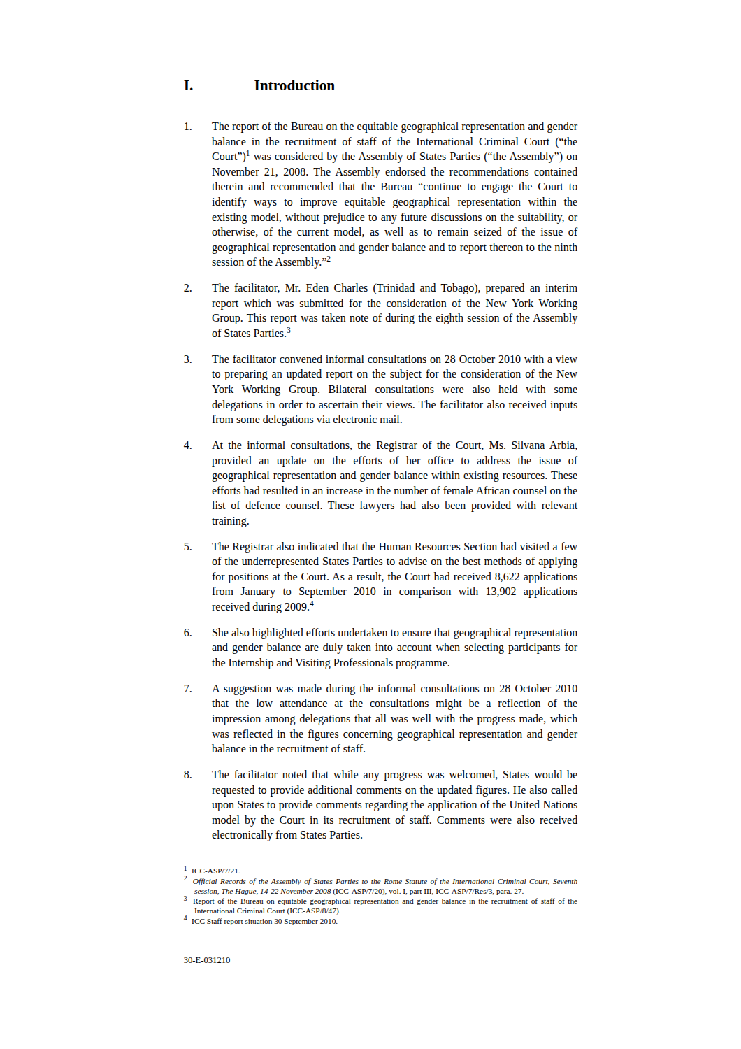I. Introduction
1. The report of the Bureau on the equitable geographical representation and gender balance in the recruitment of staff of the International Criminal Court (“the Court”)1 was considered by the Assembly of States Parties (“the Assembly”) on November 21, 2008. The Assembly endorsed the recommendations contained therein and recommended that the Bureau “continue to engage the Court to identify ways to improve equitable geographical representation within the existing model, without prejudice to any future discussions on the suitability, or otherwise, of the current model, as well as to remain seized of the issue of geographical representation and gender balance and to report thereon to the ninth session of the Assembly.”2
2. The facilitator, Mr. Eden Charles (Trinidad and Tobago), prepared an interim report which was submitted for the consideration of the New York Working Group. This report was taken note of during the eighth session of the Assembly of States Parties.3
3. The facilitator convened informal consultations on 28 October 2010 with a view to preparing an updated report on the subject for the consideration of the New York Working Group. Bilateral consultations were also held with some delegations in order to ascertain their views. The facilitator also received inputs from some delegations via electronic mail.
4. At the informal consultations, the Registrar of the Court, Ms. Silvana Arbia, provided an update on the efforts of her office to address the issue of geographical representation and gender balance within existing resources. These efforts had resulted in an increase in the number of female African counsel on the list of defence counsel. These lawyers had also been provided with relevant training.
5. The Registrar also indicated that the Human Resources Section had visited a few of the underrepresented States Parties to advise on the best methods of applying for positions at the Court. As a result, the Court had received 8,622 applications from January to September 2010 in comparison with 13,902 applications received during 2009.4
6. She also highlighted efforts undertaken to ensure that geographical representation and gender balance are duly taken into account when selecting participants for the Internship and Visiting Professionals programme.
7. A suggestion was made during the informal consultations on 28 October 2010 that the low attendance at the consultations might be a reflection of the impression among delegations that all was well with the progress made, which was reflected in the figures concerning geographical representation and gender balance in the recruitment of staff.
8. The facilitator noted that while any progress was welcomed, States would be requested to provide additional comments on the updated figures. He also called upon States to provide comments regarding the application of the United Nations model by the Court in its recruitment of staff. Comments were also received electronically from States Parties.
1 ICC-ASP/7/21.
2 Official Records of the Assembly of States Parties to the Rome Statute of the International Criminal Court, Seventh session, The Hague, 14-22 November 2008 (ICC-ASP/7/20), vol. I, part III, ICC-ASP/7/Res/3, para. 27.
3 Report of the Bureau on equitable geographical representation and gender balance in the recruitment of staff of the International Criminal Court (ICC-ASP/8/47).
4 ICC Staff report situation 30 September 2010.
30-E-031210